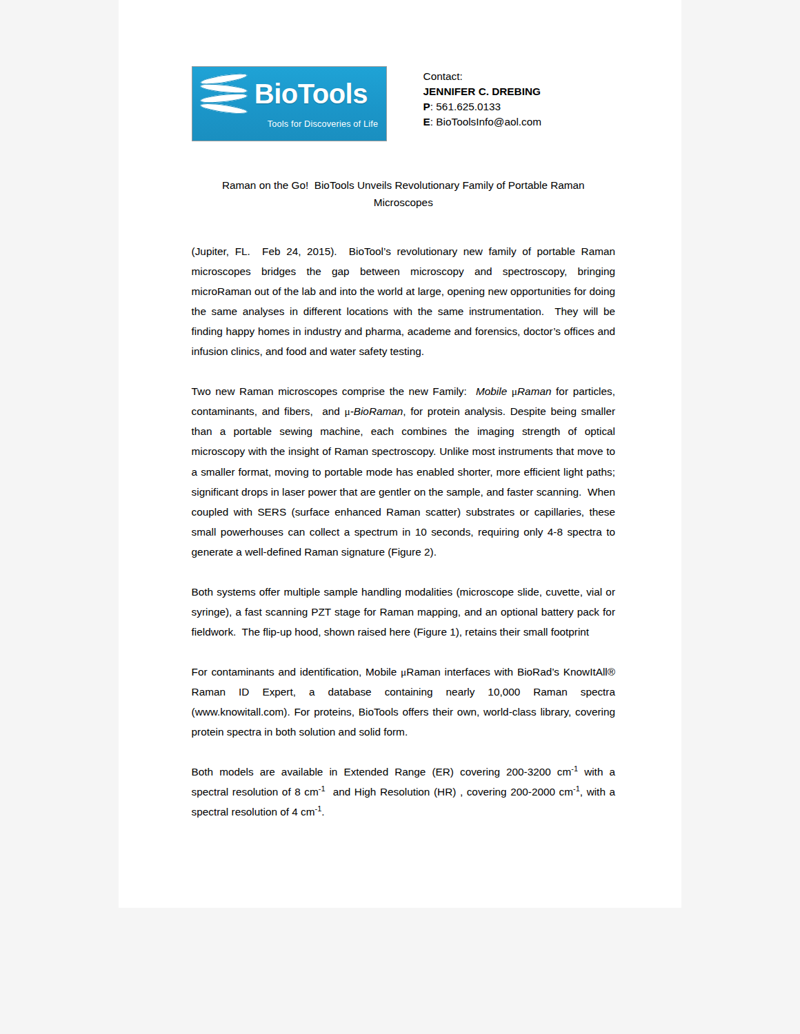BioTools
Tools for Discoveries of Life
Contact:
JENNIFER C. DREBING
P: 561.625.0133
E: BioToolsInfo@aol.com
Raman on the Go! BioTools Unveils Revolutionary Family of Portable Raman Microscopes
(Jupiter, FL. Feb 24, 2015). BioTool’s revolutionary new family of portable Raman microscopes bridges the gap between microscopy and spectroscopy, bringing microRaman out of the lab and into the world at large, opening new opportunities for doing the same analyses in different locations with the same instrumentation. They will be finding happy homes in industry and pharma, academe and forensics, doctor’s offices and infusion clinics, and food and water safety testing.
Two new Raman microscopes comprise the new Family: Mobile μ Raman for particles, contaminants, and fibers, and μ-BioRaman, for protein analysis. Despite being smaller than a portable sewing machine, each combines the imaging strength of optical microscopy with the insight of Raman spectroscopy. Unlike most instruments that move to a smaller format, moving to portable mode has enabled shorter, more efficient light paths; significant drops in laser power that are gentler on the sample, and faster scanning. When coupled with SERS (surface enhanced Raman scatter) substrates or capillaries, these small powerhouses can collect a spectrum in 10 seconds, requiring only 4-8 spectra to generate a well-defined Raman signature (Figure 2).
Both systems offer multiple sample handling modalities (microscope slide, cuvette, vial or syringe), a fast scanning PZT stage for Raman mapping, and an optional battery pack for fieldwork. The flip-up hood, shown raised here (Figure 1), retains their small footprint
For contaminants and identification, Mobile μ Raman interfaces with BioRad’s KnowItAll® Raman ID Expert, a database containing nearly 10,000 Raman spectra (www.knowitall.com). For proteins, BioTools offers their own, world-class library, covering protein spectra in both solution and solid form.
Both models are available in Extended Range (ER) covering 200-3200 cm-1 with a spectral resolution of 8 cm-1 and High Resolution (HR) , covering 200-2000 cm-1, with a spectral resolution of 4 cm-1.